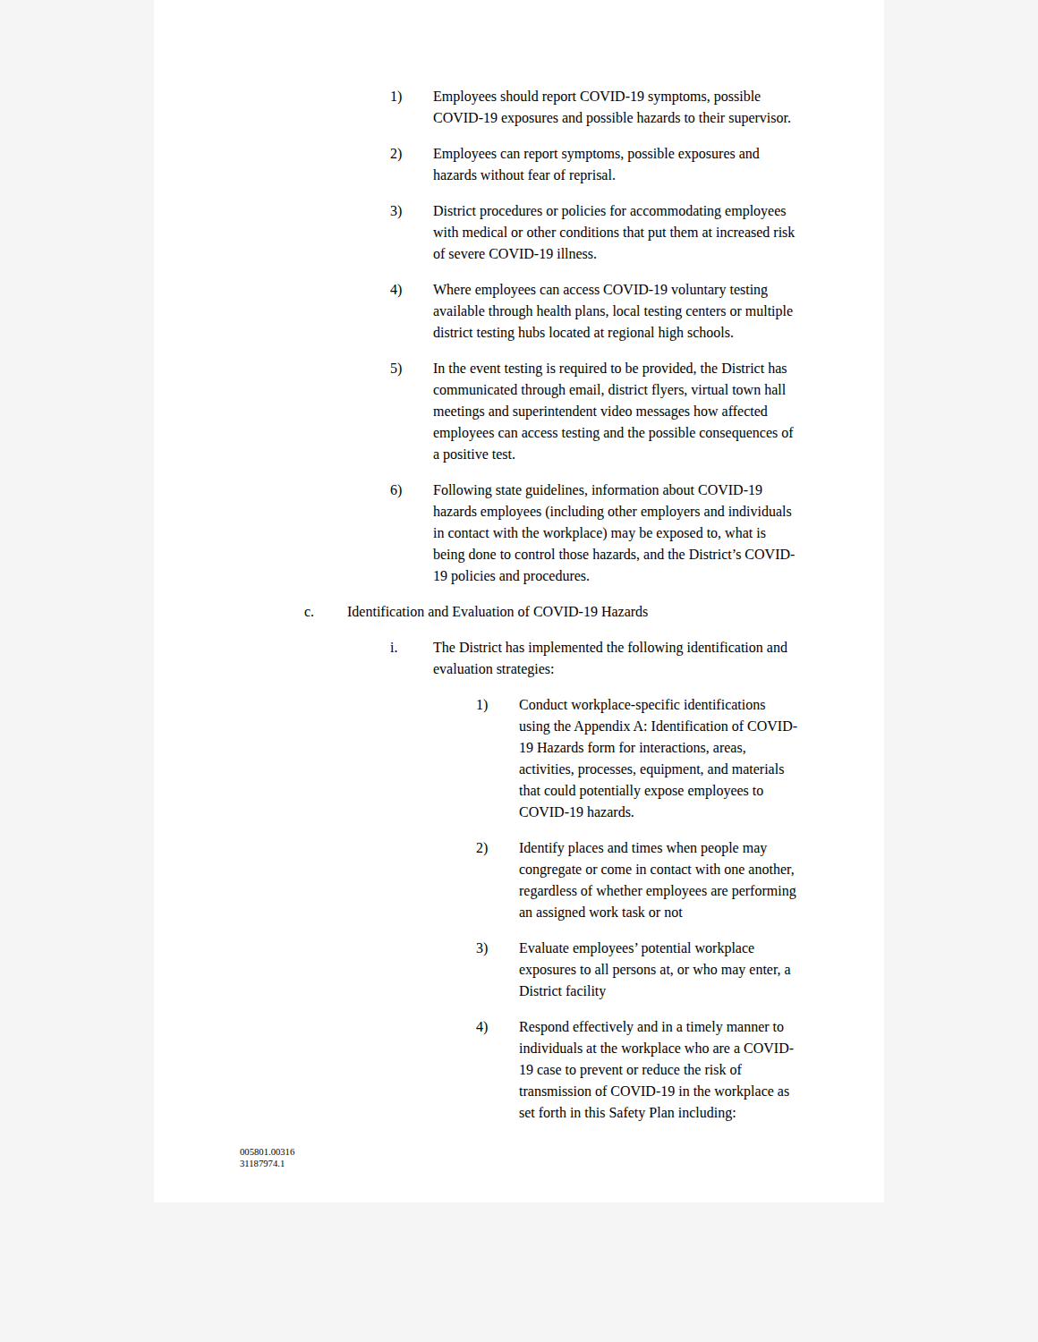1) Employees should report COVID-19 symptoms, possible COVID-19 exposures and possible hazards to their supervisor.
2) Employees can report symptoms, possible exposures and hazards without fear of reprisal.
3) District procedures or policies for accommodating employees with medical or other conditions that put them at increased risk of severe COVID-19 illness.
4) Where employees can access COVID-19 voluntary testing available through health plans, local testing centers or multiple district testing hubs located at regional high schools.
5) In the event testing is required to be provided, the District has communicated through email, district flyers, virtual town hall meetings and superintendent video messages how affected employees can access testing and the possible consequences of a positive test.
6) Following state guidelines, information about COVID-19 hazards employees (including other employers and individuals in contact with the workplace) may be exposed to, what is being done to control those hazards, and the District’s COVID-19 policies and procedures.
c. Identification and Evaluation of COVID-19 Hazards
i. The District has implemented the following identification and evaluation strategies:
1) Conduct workplace-specific identifications using the Appendix A: Identification of COVID-19 Hazards form for interactions, areas, activities, processes, equipment, and materials that could potentially expose employees to COVID-19 hazards.
2) Identify places and times when people may congregate or come in contact with one another, regardless of whether employees are performing an assigned work task or not
3) Evaluate employees’ potential workplace exposures to all persons at, or who may enter, a District facility
4) Respond effectively and in a timely manner to individuals at the workplace who are a COVID-19 case to prevent or reduce the risk of transmission of COVID-19 in the workplace as set forth in this Safety Plan including:
005801.00316
31187974.1